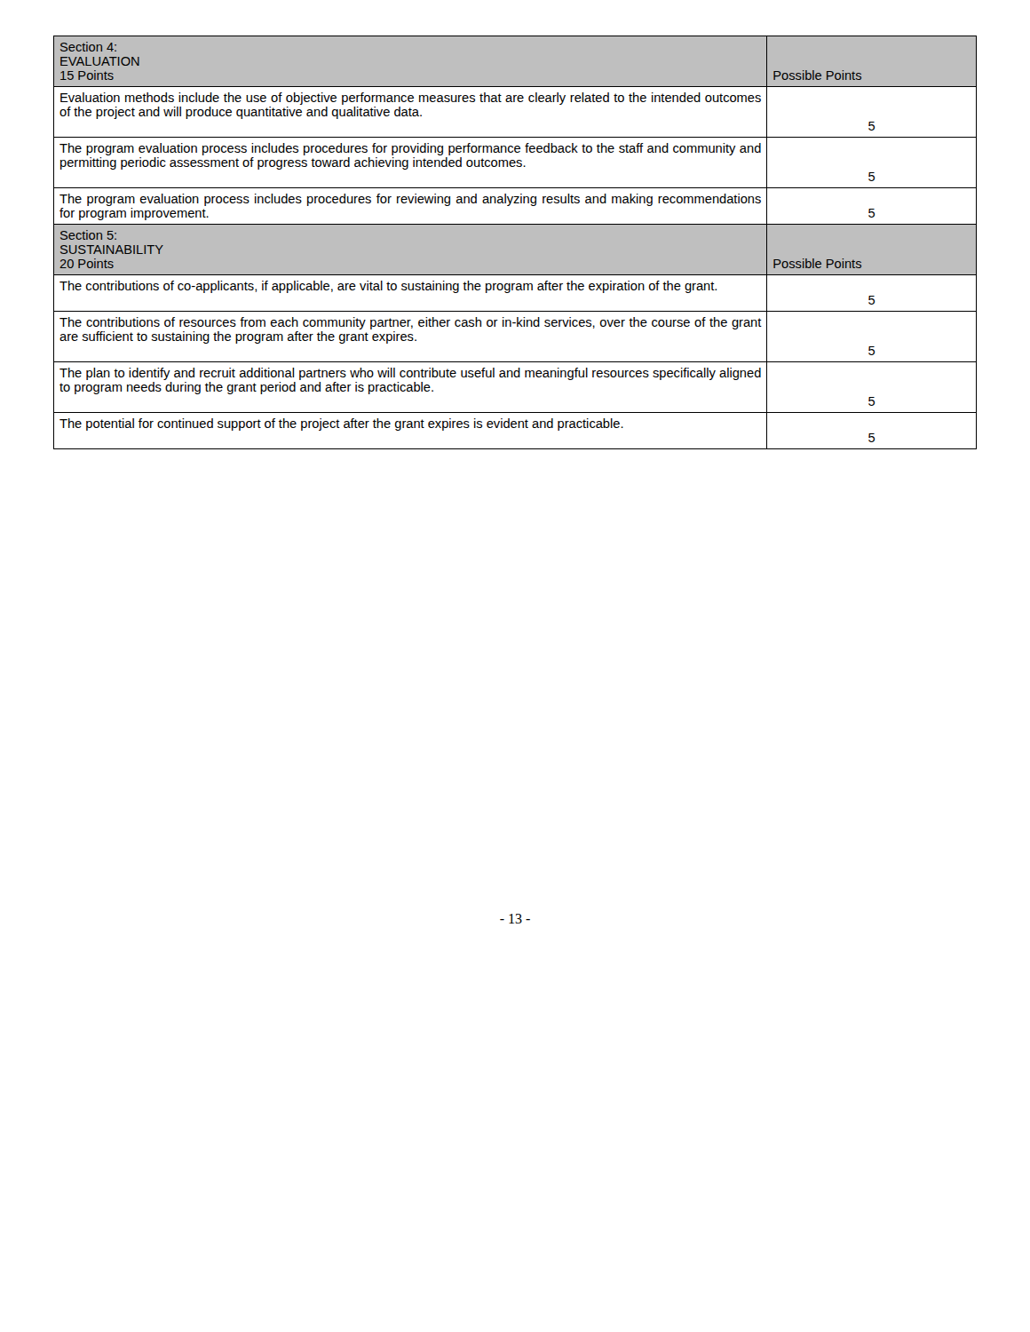| Section 4: EVALUATION 15 Points | Possible Points |
| Evaluation methods include the use of objective performance measures that are clearly related to the intended outcomes of the project and will produce quantitative and qualitative data. | 5 |
| The program evaluation process includes procedures for providing performance feedback to the staff and community and permitting periodic assessment of progress toward achieving intended outcomes. | 5 |
| The program evaluation process includes procedures for reviewing and analyzing results and making recommendations for program improvement. | 5 |
| Section 5: SUSTAINABILITY 20 Points | Possible Points |
| The contributions of co-applicants, if applicable, are vital to sustaining the program after the expiration of the grant. | 5 |
| The contributions of resources from each community partner, either cash or in-kind services, over the course of the grant are sufficient to sustaining the program after the grant expires. | 5 |
| The plan to identify and recruit additional partners who will contribute useful and meaningful resources specifically aligned to program needs during the grant period and after is practicable. | 5 |
| The potential for continued support of the project after the grant expires is evident and practicable. | 5 |
- 13 -